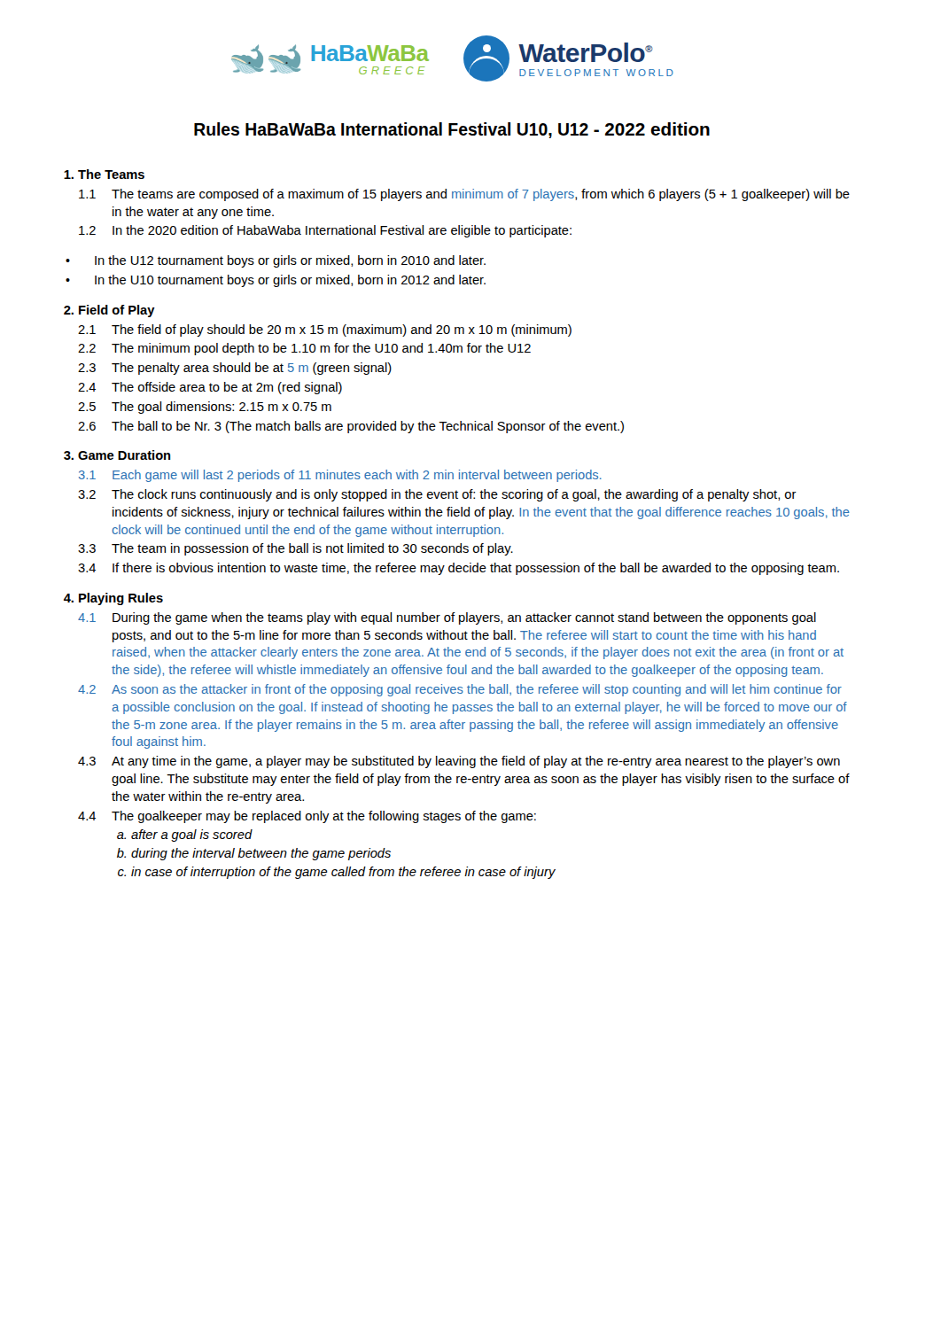🐋🐋
HaBa WaBa
GREECE
WaterPolo®
DEVELOPMENT WORLD
Rules HaBaWaBa International Festival U10, U12 - 2022 edition
The Teams
1.1 The teams are composed of a maximum of 15 players and minimum of 7 players, from which 6 players (5 + 1 goalkeeper) will be in the water at any one time.
1.2 In the 2020 edition of HabaWaba International Festival are eligible to participate:
In the U12 tournament boys or girls or mixed, born in 2010 and later.
In the U10 tournament boys or girls or mixed, born in 2012 and later.
Field of Play
2.1 The field of play should be 20 m x 15 m (maximum) and 20 m x 10 m (minimum)
2.2 The minimum pool depth to be 1.10 m for the U10 and 1.40m for the U12
2.3 The penalty area should be at 5 m (green signal)
2.4 The offside area to be at 2m (red signal)
2.5 The goal dimensions: 2.15 m x 0.75 m
2.6 The ball to be Nr. 3 (The match balls are provided by the Technical Sponsor of the event.)
Game Duration
3.1 Each game will last 2 periods of 11 minutes each with 2 min interval between periods.
3.2 The clock runs continuously and is only stopped in the event of: the scoring of a goal, the awarding of a penalty shot, or incidents of sickness, injury or technical failures within the field of play. In the event that the goal difference reaches 10 goals, the clock will be continued until the end of the game without interruption.
3.3 The team in possession of the ball is not limited to 30 seconds of play.
3.4 If there is obvious intention to waste time, the referee may decide that possession of the ball be awarded to the opposing team.
Playing Rules
4.1 During the game when the teams play with equal number of players, an attacker cannot stand between the opponents goal posts, and out to the 5-m line for more than 5 seconds without the ball. The referee will start to count the time with his hand raised, when the attacker clearly enters the zone area. At the end of 5 seconds, if the player does not exit the area (in front or at the side), the referee will whistle immediately an offensive foul and the ball awarded to the goalkeeper of the opposing team.
4.2 As soon as the attacker in front of the opposing goal receives the ball, the referee will stop counting and will let him continue for a possible conclusion on the goal. If instead of shooting he passes the ball to an external player, he will be forced to move our of the 5-m zone area. If the player remains in the 5 m. area after passing the ball, the referee will assign immediately an offensive foul against him.
4.3 At any time in the game, a player may be substituted by leaving the field of play at the re-entry area nearest to the player’s own goal line. The substitute may enter the field of play from the re-entry area as soon as the player has visibly risen to the surface of the water within the re-entry area.
4.4 The goalkeeper may be replaced only at the following stages of the game:
after a goal is scored
during the interval between the game periods
in case of interruption of the game called from the referee in case of injury